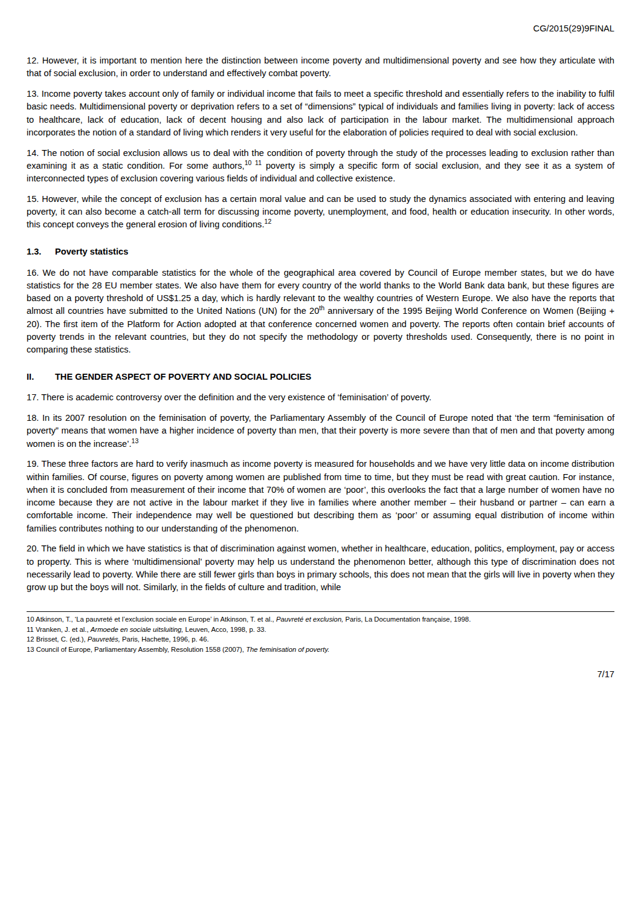CG/2015(29)9FINAL
12. However, it is important to mention here the distinction between income poverty and multidimensional poverty and see how they articulate with that of social exclusion, in order to understand and effectively combat poverty.
13. Income poverty takes account only of family or individual income that fails to meet a specific threshold and essentially refers to the inability to fulfil basic needs. Multidimensional poverty or deprivation refers to a set of “dimensions” typical of individuals and families living in poverty: lack of access to healthcare, lack of education, lack of decent housing and also lack of participation in the labour market. The multidimensional approach incorporates the notion of a standard of living which renders it very useful for the elaboration of policies required to deal with social exclusion.
14. The notion of social exclusion allows us to deal with the condition of poverty through the study of the processes leading to exclusion rather than examining it as a static condition. For some authors,10 11 poverty is simply a specific form of social exclusion, and they see it as a system of interconnected types of exclusion covering various fields of individual and collective existence.
15. However, while the concept of exclusion has a certain moral value and can be used to study the dynamics associated with entering and leaving poverty, it can also become a catch-all term for discussing income poverty, unemployment, and food, health or education insecurity. In other words, this concept conveys the general erosion of living conditions.12
1.3. Poverty statistics
16. We do not have comparable statistics for the whole of the geographical area covered by Council of Europe member states, but we do have statistics for the 28 EU member states. We also have them for every country of the world thanks to the World Bank data bank, but these figures are based on a poverty threshold of US$1.25 a day, which is hardly relevant to the wealthy countries of Western Europe. We also have the reports that almost all countries have submitted to the United Nations (UN) for the 20th anniversary of the 1995 Beijing World Conference on Women (Beijing + 20). The first item of the Platform for Action adopted at that conference concerned women and poverty. The reports often contain brief accounts of poverty trends in the relevant countries, but they do not specify the methodology or poverty thresholds used. Consequently, there is no point in comparing these statistics.
II. THE GENDER ASPECT OF POVERTY AND SOCIAL POLICIES
17. There is academic controversy over the definition and the very existence of ‘feminisation’ of poverty.
18. In its 2007 resolution on the feminisation of poverty, the Parliamentary Assembly of the Council of Europe noted that ‘the term “feminisation of poverty” means that women have a higher incidence of poverty than men, that their poverty is more severe than that of men and that poverty among women is on the increase’.13
19. These three factors are hard to verify inasmuch as income poverty is measured for households and we have very little data on income distribution within families. Of course, figures on poverty among women are published from time to time, but they must be read with great caution. For instance, when it is concluded from measurement of their income that 70% of women are ‘poor’, this overlooks the fact that a large number of women have no income because they are not active in the labour market if they live in families where another member – their husband or partner – can earn a comfortable income. Their independence may well be questioned but describing them as ‘poor’ or assuming equal distribution of income within families contributes nothing to our understanding of the phenomenon.
20. The field in which we have statistics is that of discrimination against women, whether in healthcare, education, politics, employment, pay or access to property. This is where ‘multidimensional’ poverty may help us understand the phenomenon better, although this type of discrimination does not necessarily lead to poverty. While there are still fewer girls than boys in primary schools, this does not mean that the girls will live in poverty when they grow up but the boys will not. Similarly, in the fields of culture and tradition, while
10 Atkinson, T., ‘La pauvreté et l’exclusion sociale en Europe’ in Atkinson, T. et al., Pauvreté et exclusion, Paris, La Documentation française, 1998.
11 Vranken, J. et al., Armoede en sociale uitsluiting, Leuven, Acco, 1998, p. 33.
12 Brisset, C. (ed.), Pauvretés, Paris, Hachette, 1996, p. 46.
13 Council of Europe, Parliamentary Assembly, Resolution 1558 (2007), The feminisation of poverty.
7/17